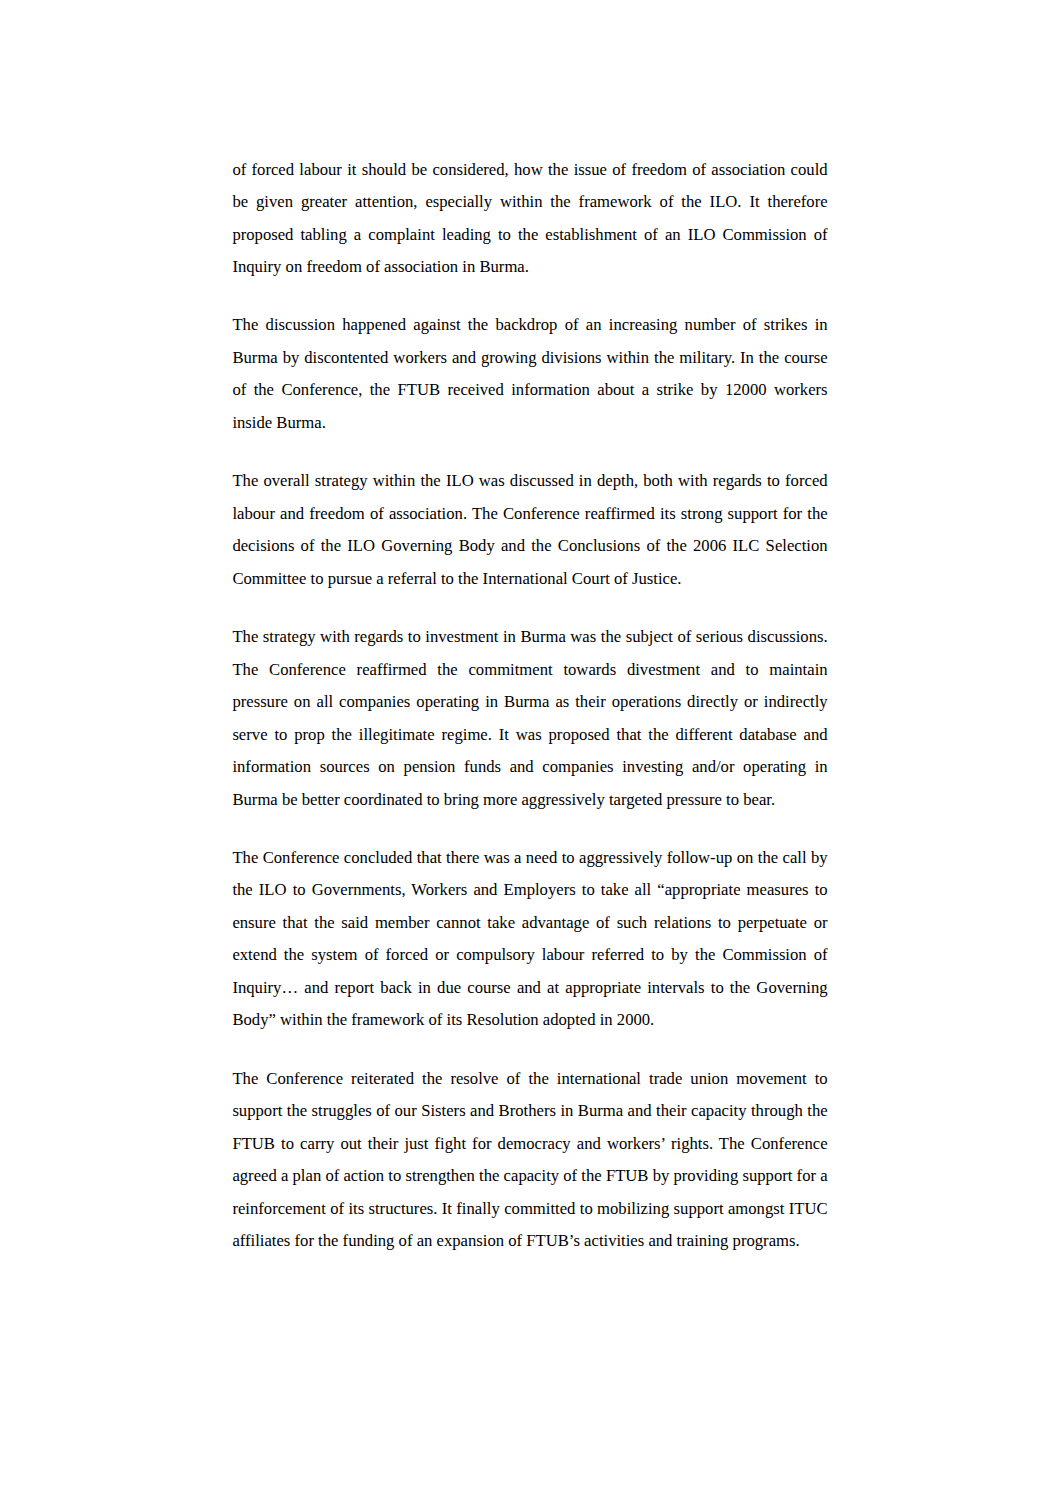of forced labour it should be considered, how the issue of freedom of association could be given greater attention, especially within the framework of the ILO. It therefore proposed tabling a complaint leading to the establishment of an ILO Commission of Inquiry on freedom of association in Burma.
The discussion happened against the backdrop of an increasing number of strikes in Burma by discontented workers and growing divisions within the military. In the course of the Conference, the FTUB received information about a strike by 12000 workers inside Burma.
The overall strategy within the ILO was discussed in depth, both with regards to forced labour and freedom of association. The Conference reaffirmed its strong support for the decisions of the ILO Governing Body and the Conclusions of the 2006 ILC Selection Committee to pursue a referral to the International Court of Justice.
The strategy with regards to investment in Burma was the subject of serious discussions. The Conference reaffirmed the commitment towards divestment and to maintain pressure on all companies operating in Burma as their operations directly or indirectly serve to prop the illegitimate regime. It was proposed that the different database and information sources on pension funds and companies investing and/or operating in Burma be better coordinated to bring more aggressively targeted pressure to bear.
The Conference concluded that there was a need to aggressively follow-up on the call by the ILO to Governments, Workers and Employers to take all “appropriate measures to ensure that the said member cannot take advantage of such relations to perpetuate or extend the system of forced or compulsory labour referred to by the Commission of Inquiry… and report back in due course and at appropriate intervals to the Governing Body” within the framework of its Resolution adopted in 2000.
The Conference reiterated the resolve of the international trade union movement to support the struggles of our Sisters and Brothers in Burma and their capacity through the FTUB to carry out their just fight for democracy and workers’ rights. The Conference agreed a plan of action to strengthen the capacity of the FTUB by providing support for a reinforcement of its structures. It finally committed to mobilizing support amongst ITUC affiliates for the funding of an expansion of FTUB’s activities and training programs.